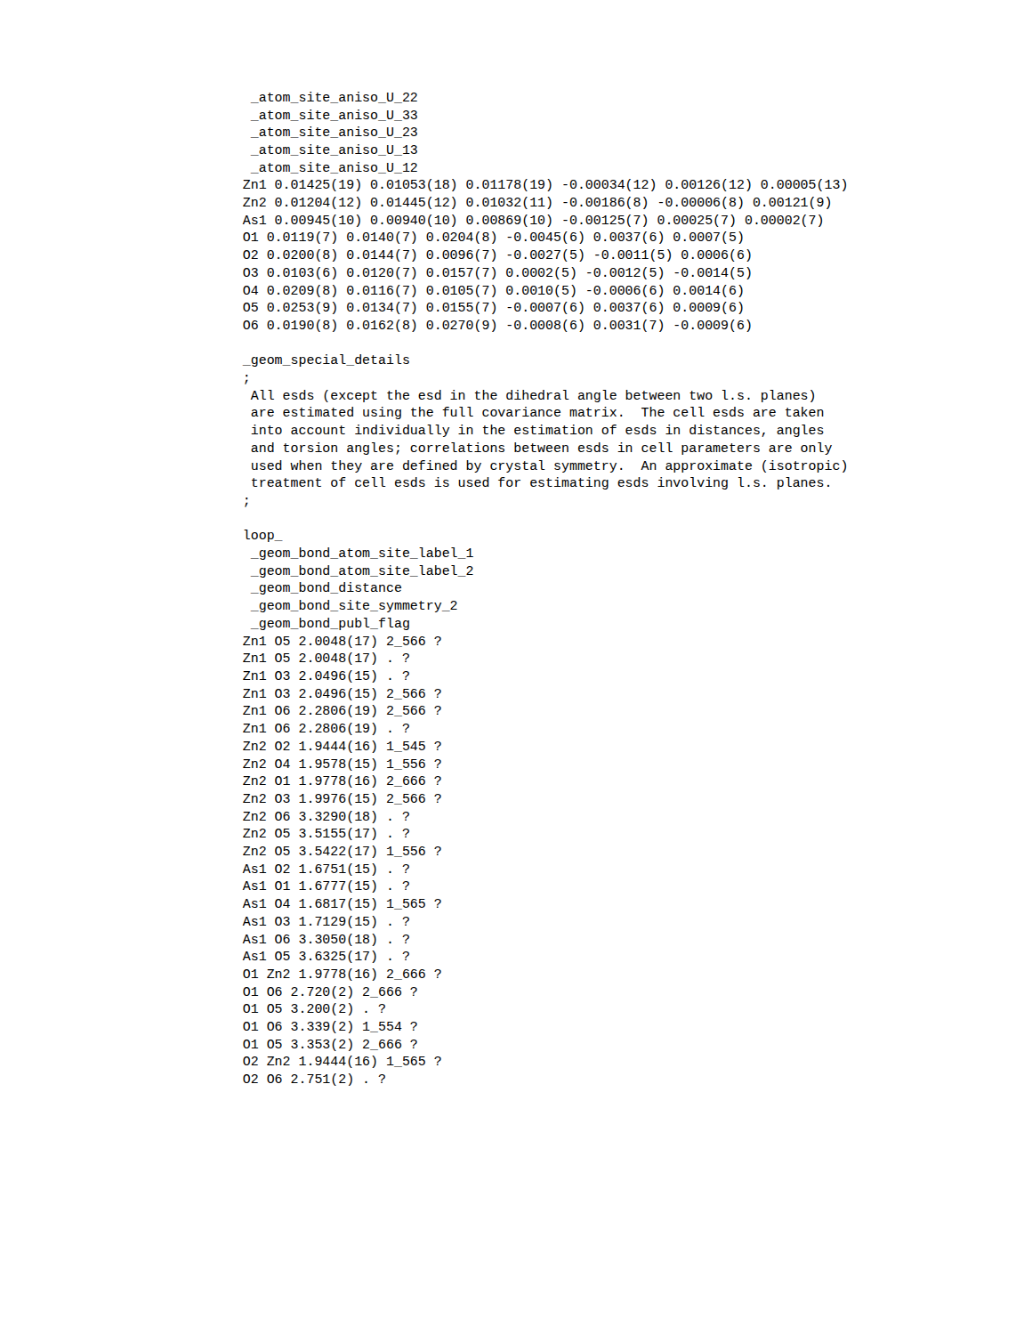_atom_site_aniso_U_22
 _atom_site_aniso_U_33
 _atom_site_aniso_U_23
 _atom_site_aniso_U_13
 _atom_site_aniso_U_12
Zn1 0.01425(19) 0.01053(18) 0.01178(19) -0.00034(12) 0.00126(12) 0.00005(13)
Zn2 0.01204(12) 0.01445(12) 0.01032(11) -0.00186(8) -0.00006(8) 0.00121(9)
As1 0.00945(10) 0.00940(10) 0.00869(10) -0.00125(7) 0.00025(7) 0.00002(7)
O1 0.0119(7) 0.0140(7) 0.0204(8) -0.0045(6) 0.0037(6) 0.0007(5)
O2 0.0200(8) 0.0144(7) 0.0096(7) -0.0027(5) -0.0011(5) 0.0006(6)
O3 0.0103(6) 0.0120(7) 0.0157(7) 0.0002(5) -0.0012(5) -0.0014(5)
O4 0.0209(8) 0.0116(7) 0.0105(7) 0.0010(5) -0.0006(6) 0.0014(6)
O5 0.0253(9) 0.0134(7) 0.0155(7) -0.0007(6) 0.0037(6) 0.0009(6)
O6 0.0190(8) 0.0162(8) 0.0270(9) -0.0008(6) 0.0031(7) -0.0009(6)

_geom_special_details
;
 All esds (except the esd in the dihedral angle between two l.s. planes)
 are estimated using the full covariance matrix.  The cell esds are taken
 into account individually in the estimation of esds in distances, angles
 and torsion angles; correlations between esds in cell parameters are only
 used when they are defined by crystal symmetry.  An approximate (isotropic)
 treatment of cell esds is used for estimating esds involving l.s. planes.
;

loop_
 _geom_bond_atom_site_label_1
 _geom_bond_atom_site_label_2
 _geom_bond_distance
 _geom_bond_site_symmetry_2
 _geom_bond_publ_flag
Zn1 O5 2.0048(17) 2_566 ?
Zn1 O5 2.0048(17) . ?
Zn1 O3 2.0496(15) . ?
Zn1 O3 2.0496(15) 2_566 ?
Zn1 O6 2.2806(19) 2_566 ?
Zn1 O6 2.2806(19) . ?
Zn2 O2 1.9444(16) 1_545 ?
Zn2 O4 1.9578(15) 1_556 ?
Zn2 O1 1.9778(16) 2_666 ?
Zn2 O3 1.9976(15) 2_566 ?
Zn2 O6 3.3290(18) . ?
Zn2 O5 3.5155(17) . ?
Zn2 O5 3.5422(17) 1_556 ?
As1 O2 1.6751(15) . ?
As1 O1 1.6777(15) . ?
As1 O4 1.6817(15) 1_565 ?
As1 O3 1.7129(15) . ?
As1 O6 3.3050(18) . ?
As1 O5 3.6325(17) . ?
O1 Zn2 1.9778(16) 2_666 ?
O1 O6 2.720(2) 2_666 ?
O1 O5 3.200(2) . ?
O1 O6 3.339(2) 1_554 ?
O1 O5 3.353(2) 2_666 ?
O2 Zn2 1.9444(16) 1_565 ?
O2 O6 2.751(2) . ?